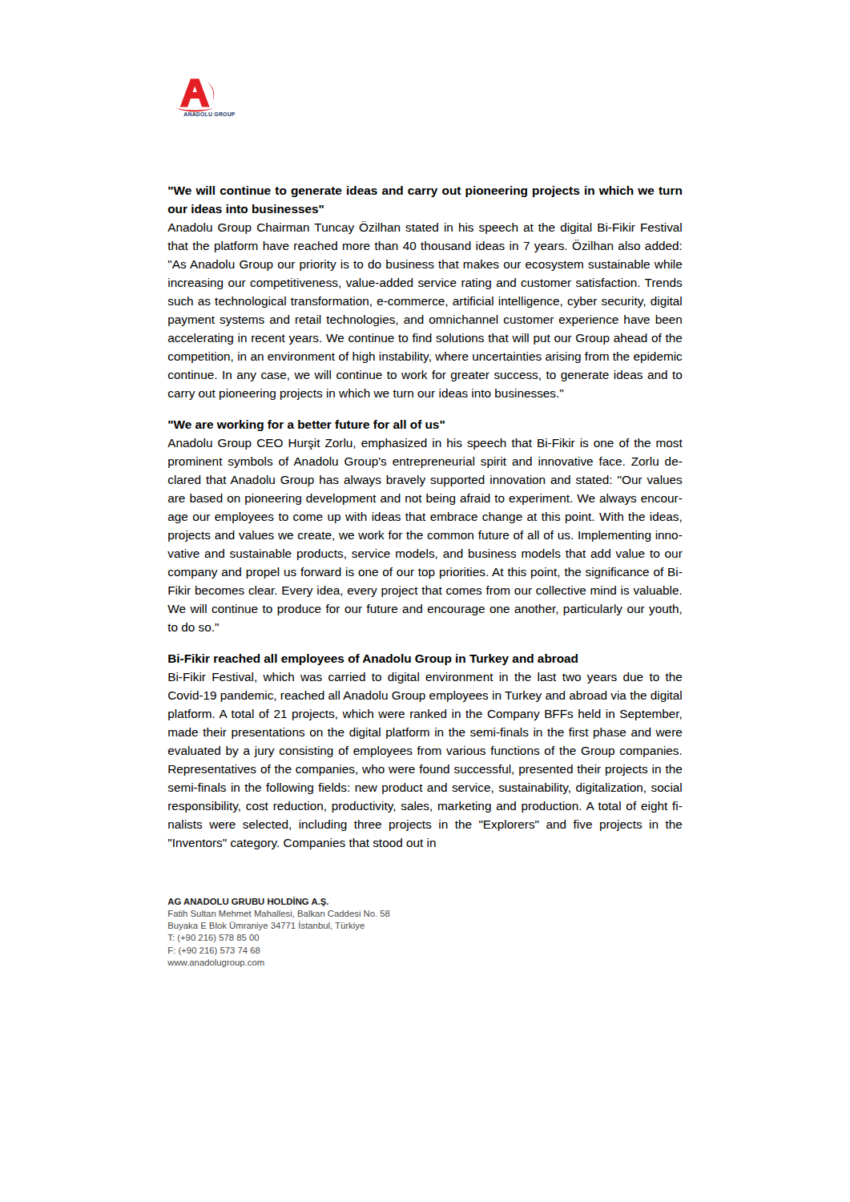ANADOLU GROUP
"We will continue to generate ideas and carry out pioneering projects in which we turn our ideas into businesses"
Anadolu Group Chairman Tuncay Özilhan stated in his speech at the digital Bi-Fikir Festival that the platform have reached more than 40 thousand ideas in 7 years. Özilhan also added: "As Anadolu Group our priority is to do business that makes our ecosystem sustainable while increasing our competitiveness, value-added service rating and customer satisfaction. Trends such as technological transformation, e-commerce, artificial intelligence, cyber security, digital payment systems and retail technologies, and omnichannel customer experience have been accelerating in recent years. We continue to find solutions that will put our Group ahead of the competition, in an environment of high instability, where uncertainties arising from the epidemic continue. In any case, we will continue to work for greater success, to generate ideas and to carry out pioneering projects in which we turn our ideas into businesses."
"We are working for a better future for all of us"
Anadolu Group CEO Hurşit Zorlu, emphasized in his speech that Bi-Fikir is one of the most prominent symbols of Anadolu Group's entrepreneurial spirit and innovative face. Zorlu declared that Anadolu Group has always bravely supported innovation and stated: "Our values are based on pioneering development and not being afraid to experiment. We always encourage our employees to come up with ideas that embrace change at this point. With the ideas, projects and values we create, we work for the common future of all of us. Implementing innovative and sustainable products, service models, and business models that add value to our company and propel us forward is one of our top priorities. At this point, the significance of Bi-Fikir becomes clear. Every idea, every project that comes from our collective mind is valuable. We will continue to produce for our future and encourage one another, particularly our youth, to do so."
Bi-Fikir reached all employees of Anadolu Group in Turkey and abroad
Bi-Fikir Festival, which was carried to digital environment in the last two years due to the Covid-19 pandemic, reached all Anadolu Group employees in Turkey and abroad via the digital platform. A total of 21 projects, which were ranked in the Company BFFs held in September, made their presentations on the digital platform in the semi-finals in the first phase and were evaluated by a jury consisting of employees from various functions of the Group companies. Representatives of the companies, who were found successful, presented their projects in the semi-finals in the following fields: new product and service, sustainability, digitalization, social responsibility, cost reduction, productivity, sales, marketing and production. A total of eight finalists were selected, including three projects in the "Explorers" and five projects in the "Inventors" category. Companies that stood out in
AG ANADOLU GRUBU HOLDİNG A.Ş.
Fatih Sultan Mehmet Mahallesi, Balkan Caddesi No. 58
Buyaka E Blok Ümraniye 34771 İstanbul, Türkiye
T: (+90 216) 578 85 00
F: (+90 216) 573 74 68
www.anadolugroup.com